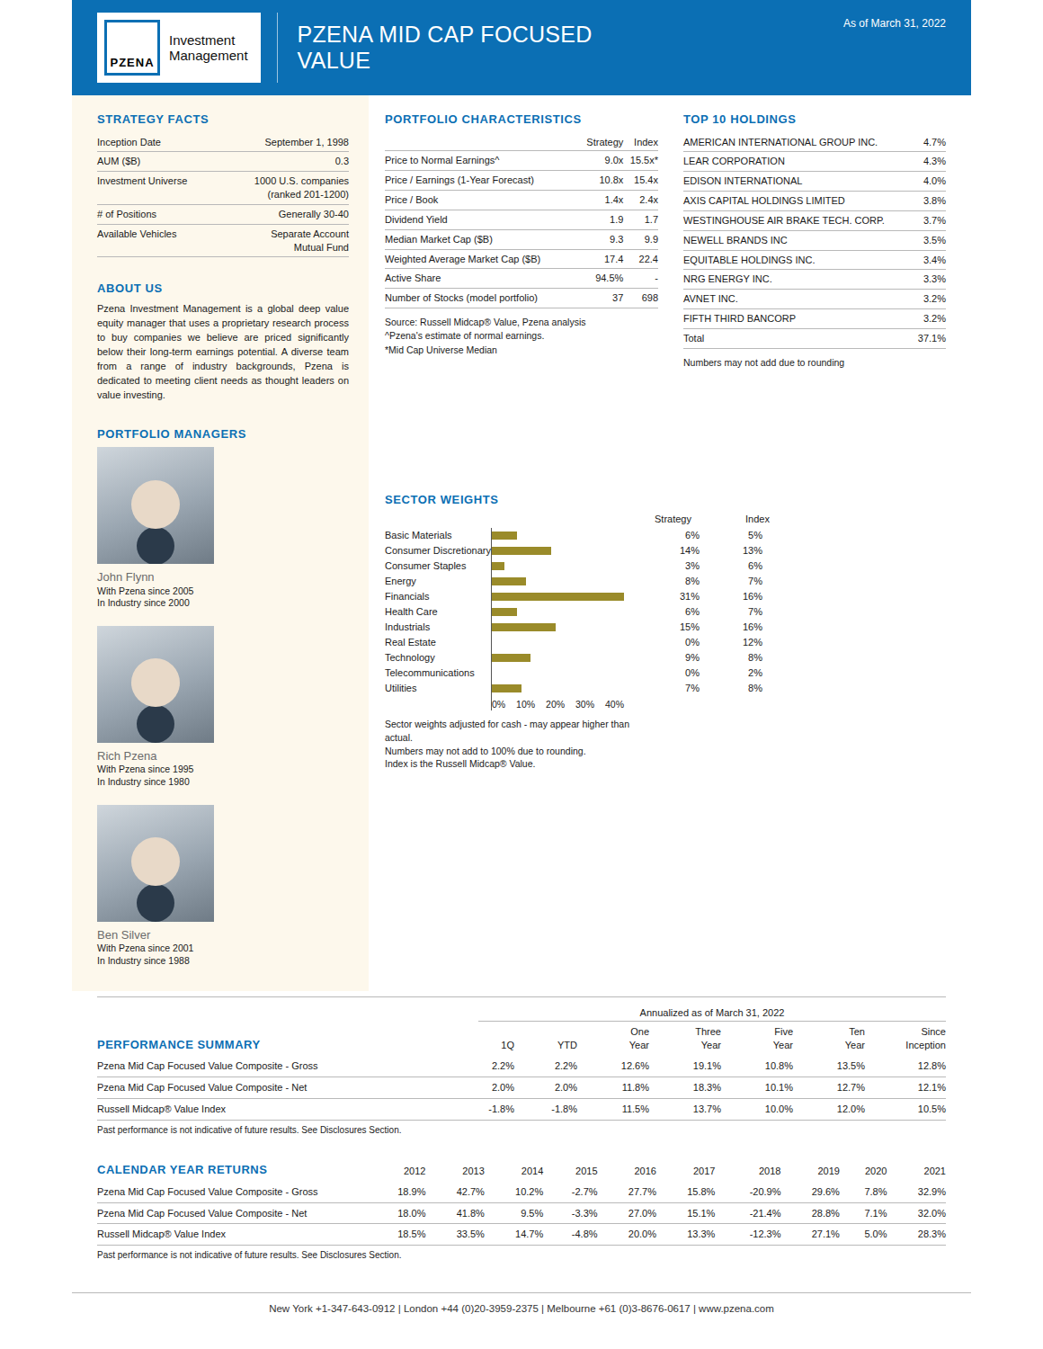PZENA
Investment
Management
PZENA MID CAP FOCUSED
VALUE
As of March 31, 2022
Strategy Facts
| Inception Date | September 1, 1998 |
| AUM ($B) | 0.3 |
| Investment Universe | 1000 U.S. companies (ranked 201-1200) |
| # of Positions | Generally 30-40 |
| Available Vehicles | Separate Account Mutual Fund |
About Us
Pzena Investment Management is a global deep value equity manager that uses a proprietary research process to buy companies we believe are priced significantly below their long-term earnings potential. A diverse team from a range of industry backgrounds, Pzena is dedicated to meeting client needs as thought leaders on value investing.
Portfolio Managers
John Flynn
With Pzena since 2005
In Industry since 2000
Rich Pzena
With Pzena since 1995
In Industry since 1980
Ben Silver
With Pzena since 2001
In Industry since 1988
Portfolio Characteristics
| | Strategy | Index |
| Price to Normal Earnings^ | 9.0x | 15.5x* |
| Price / Earnings (1-Year Forecast) | 10.8x | 15.4x |
| Price / Book | 1.4x | 2.4x |
| Dividend Yield | 1.9 | 1.7 |
| Median Market Cap ($B) | 9.3 | 9.9 |
| Weighted Average Market Cap ($B) | 17.4 | 22.4 |
| Active Share | 94.5% | - |
| Number of Stocks (model portfolio) | 37 | 698 |
Source: Russell Midcap® Value, Pzena analysis
^Pzena's estimate of normal earnings.
*Mid Cap Universe Median
Sector Weights
Strategy Index
Basic Materials
Consumer Discretionary
Consumer Staples
Energy
Financials
Health Care
Industrials
Real Estate
Technology
Telecommunications
Utilities
0% 10% 20% 30% 40%
6%
14%
3%
8%
31%
6%
15%
0%
9%
0%
7%
5%
13%
6%
7%
16%
7%
16%
12%
8%
2%
8%
Sector weights adjusted for cash - may appear higher than actual.
Numbers may not add to 100% due to rounding.
Index is the Russell Midcap® Value.
Top 10 Holdings
| AMERICAN INTERNATIONAL GROUP INC. | 4.7% |
| LEAR CORPORATION | 4.3% |
| EDISON INTERNATIONAL | 4.0% |
| AXIS CAPITAL HOLDINGS LIMITED | 3.8% |
| WESTINGHOUSE AIR BRAKE TECH. CORP. | 3.7% |
| NEWELL BRANDS INC | 3.5% |
| EQUITABLE HOLDINGS INC. | 3.4% |
| NRG ENERGY INC. | 3.3% |
| AVNET INC. | 3.2% |
| FIFTH THIRD BANCORP | 3.2% |
| Total | 37.1% |
Numbers may not add due to rounding
Annualized as of March 31, 2022
| Performance Summary | 1Q | YTD | One Year | Three Year | Five Year | Ten Year | Since Inception |
| --- | --- | --- | --- | --- | --- | --- | --- |
| Pzena Mid Cap Focused Value Composite - Gross | 2.2% | 2.2% | 12.6% | 19.1% | 10.8% | 13.5% | 12.8% |
| Pzena Mid Cap Focused Value Composite - Net | 2.0% | 2.0% | 11.8% | 18.3% | 10.1% | 12.7% | 12.1% |
| Russell Midcap® Value Index | -1.8% | -1.8% | 11.5% | 13.7% | 10.0% | 12.0% | 10.5% |
Past performance is not indicative of future results. See Disclosures Section.
| Calendar Year Returns | 2012 | 2013 | 2014 | 2015 | 2016 | 2017 | 2018 | 2019 | 2020 | 2021 |
| --- | --- | --- | --- | --- | --- | --- | --- | --- | --- | --- |
| Pzena Mid Cap Focused Value Composite - Gross | 18.9% | 42.7% | 10.2% | -2.7% | 27.7% | 15.8% | -20.9% | 29.6% | 7.8% | 32.9% |
| Pzena Mid Cap Focused Value Composite - Net | 18.0% | 41.8% | 9.5% | -3.3% | 27.0% | 15.1% | -21.4% | 28.8% | 7.1% | 32.0% |
| Russell Midcap® Value Index | 18.5% | 33.5% | 14.7% | -4.8% | 20.0% | 13.3% | -12.3% | 27.1% | 5.0% | 28.3% |
Past performance is not indicative of future results. See Disclosures Section.
New York +1-347-643-0912 | London +44 (0)20-3959-2375 | Melbourne +61 (0)3-8676-0617 | www.pzena.com